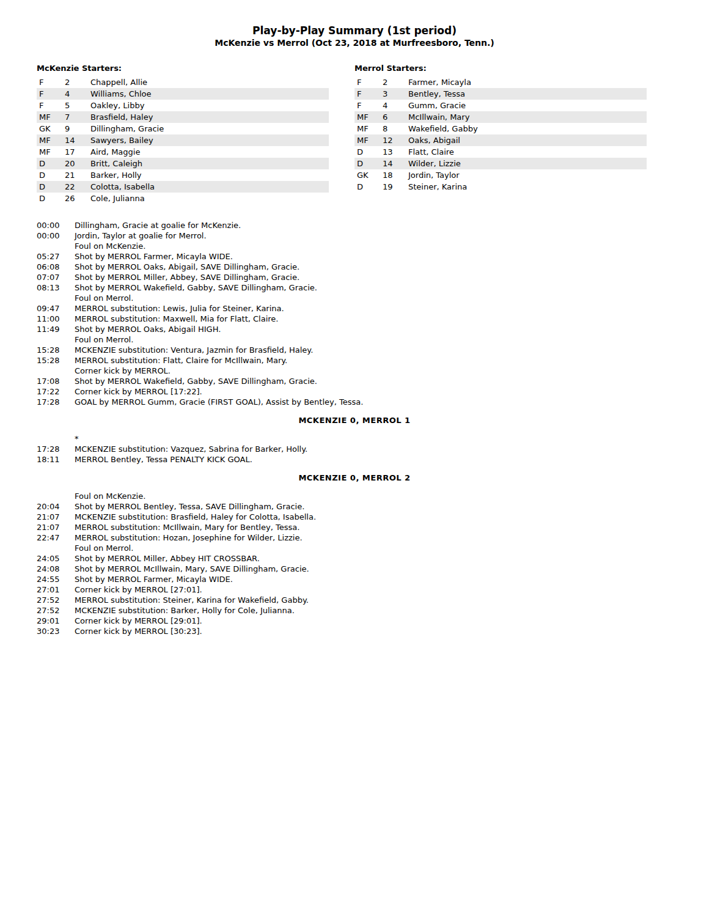Play-by-Play Summary (1st period)
McKenzie vs Merrol (Oct 23, 2018 at Murfreesboro, Tenn.)
| McKenzie Starters: / F / 2 / Chappell, Allie / / F / 4 / Williams, Chloe / / F / 5 / Oakley, Libby / / MF / 7 / Brasfield, Haley / / GK / 9 / Dillingham, Gracie / / MF / 14 / Sawyers, Bailey / / MF / 17 / Aird, Maggie / / D / 20 / Britt, Caleigh / / D / 21 / Barker, Holly / / D / 22 / Colotta, Isabella / / D / 26 / Cole, Julianna / | Merrol Starters: / F / 2 / Farmer, Micayla / / F / 3 / Bentley, Tessa / / F / 4 / Gumm, Gracie / / MF / 6 / McIllwain, Mary / / MF / 8 / Wakefield, Gabby / / MF / 12 / Oaks, Abigail / / D / 13 / Flatt, Claire / / D / 14 / Wilder, Lizzie / / GK / 18 / Jordin, Taylor / / D / 19 / Steiner, Karina / |
| 00:00 | Dillingham, Gracie at goalie for McKenzie. |
| 00:00 | Jordin, Taylor at goalie for Merrol. |
| | Foul on McKenzie. |
| 05:27 | Shot by MERROL Farmer, Micayla WIDE. |
| 06:08 | Shot by MERROL Oaks, Abigail, SAVE Dillingham, Gracie. |
| 07:07 | Shot by MERROL Miller, Abbey, SAVE Dillingham, Gracie. |
| 08:13 | Shot by MERROL Wakefield, Gabby, SAVE Dillingham, Gracie. |
| | Foul on Merrol. |
| 09:47 | MERROL substitution: Lewis, Julia for Steiner, Karina. |
| 11:00 | MERROL substitution: Maxwell, Mia for Flatt, Claire. |
| 11:49 | Shot by MERROL Oaks, Abigail HIGH. |
| | Foul on Merrol. |
| 15:28 | MCKENZIE substitution: Ventura, Jazmin for Brasfield, Haley. |
| 15:28 | MERROL substitution: Flatt, Claire for McIllwain, Mary. |
| | Corner kick by MERROL. |
| 17:08 | Shot by MERROL Wakefield, Gabby, SAVE Dillingham, Gracie. |
| 17:22 | Corner kick by MERROL [17:22]. |
| 17:28 | GOAL by MERROL Gumm, Gracie (FIRST GOAL), Assist by Bentley, Tessa. |
MCKENZIE 0, MERROL 1
| | * |
| 17:28 | MCKENZIE substitution: Vazquez, Sabrina for Barker, Holly. |
| 18:11 | MERROL Bentley, Tessa PENALTY KICK GOAL. |
MCKENZIE 0, MERROL 2
| | Foul on McKenzie. |
| 20:04 | Shot by MERROL Bentley, Tessa, SAVE Dillingham, Gracie. |
| 21:07 | MCKENZIE substitution: Brasfield, Haley for Colotta, Isabella. |
| 21:07 | MERROL substitution: McIllwain, Mary for Bentley, Tessa. |
| 22:47 | MERROL substitution: Hozan, Josephine for Wilder, Lizzie. |
| | Foul on Merrol. |
| 24:05 | Shot by MERROL Miller, Abbey HIT CROSSBAR. |
| 24:08 | Shot by MERROL McIllwain, Mary, SAVE Dillingham, Gracie. |
| 24:55 | Shot by MERROL Farmer, Micayla WIDE. |
| 27:01 | Corner kick by MERROL [27:01]. |
| 27:52 | MERROL substitution: Steiner, Karina for Wakefield, Gabby. |
| 27:52 | MCKENZIE substitution: Barker, Holly for Cole, Julianna. |
| 29:01 | Corner kick by MERROL [29:01]. |
| 30:23 | Corner kick by MERROL [30:23]. |